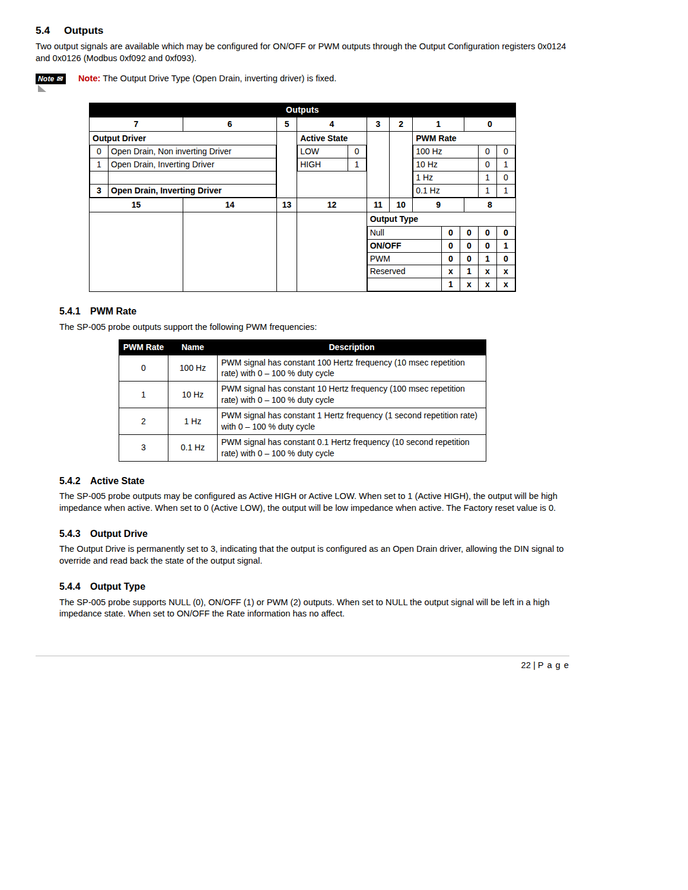5.4 Outputs
Two output signals are available which may be configured for ON/OFF or PWM outputs through the Output Configuration registers 0x0124 and 0x0126 (Modbus 0xf092 and 0xf093).
Note ✉
Note: The Output Drive Type (Open Drain, inverting driver) is fixed.
| Outputs |
| 7 | 6 | 5 | 4 | 3 | 2 | 1 | 0 |
| Output Driver / 0 / Open Drain, Non inverting Driver / / 1 / Open Drain, Inverting Driver / / 3 / Open Drain, Inverting Driver / | | Active State / LOW / 0 / / HIGH / 1 / | | | PWM Rate / 100 Hz / 0 / 0 / / 10 Hz / 0 / 1 / / 1 Hz / 1 / 0 / / 0.1 Hz / 1 / 1 / |
| 15 | 14 | 13 | 12 | 11 | 10 | 9 | 8 |
| | | | | Output Type / Null / 0 / 0 / 0 / 0 / / ON/OFF / 0 / 0 / 0 / 1 / / PWM / 0 / 0 / 1 / 0 / / Reserved / x / 1 / x / x / / / 1 / x / x / x / |
5.4.1 PWM Rate
The SP-005 probe outputs support the following PWM frequencies:
| PWM Rate | Name | Description |
| --- | --- | --- |
| 0 | 100 Hz | PWM signal has constant 100 Hertz frequency (10 msec repetition rate) with 0 – 100 % duty cycle |
| 1 | 10 Hz | PWM signal has constant 10 Hertz frequency (100 msec repetition rate) with 0 – 100 % duty cycle |
| 2 | 1 Hz | PWM signal has constant 1 Hertz frequency (1 second repetition rate) with 0 – 100 % duty cycle |
| 3 | 0.1 Hz | PWM signal has constant 0.1 Hertz frequency (10 second repetition rate) with 0 – 100 % duty cycle |
5.4.2 Active State
The SP-005 probe outputs may be configured as Active HIGH or Active LOW. When set to 1 (Active HIGH), the output will be high impedance when active. When set to 0 (Active LOW), the output will be low impedance when active. The Factory reset value is 0.
5.4.3 Output Drive
The Output Drive is permanently set to 3, indicating that the output is configured as an Open Drain driver, allowing the DIN signal to override and read back the state of the output signal.
5.4.4 Output Type
The SP-005 probe supports NULL (0), ON/OFF (1) or PWM (2) outputs. When set to NULL the output signal will be left in a high impedance state. When set to ON/OFF the Rate information has no affect.
22 | P a g e